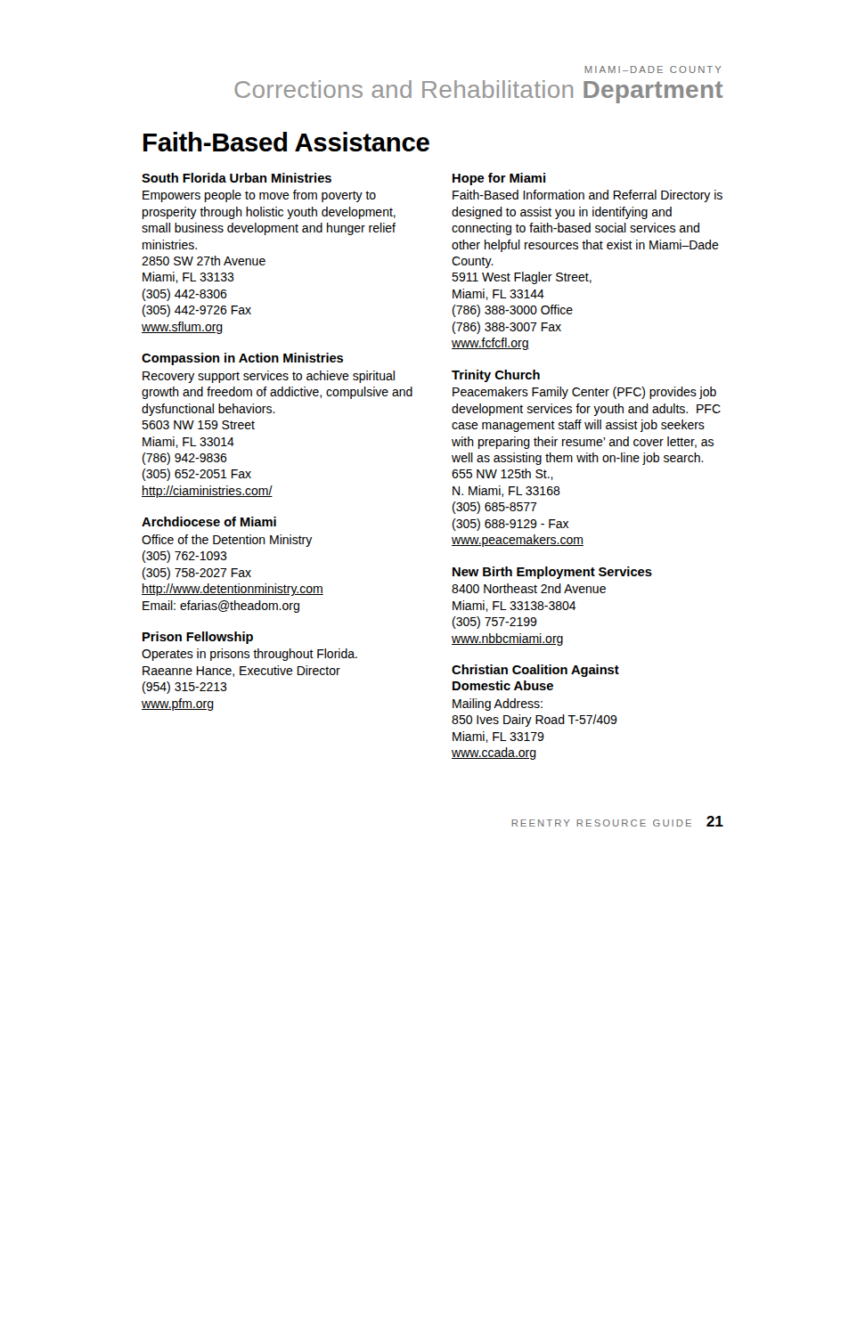MIAMI–DADE COUNTY
Corrections and Rehabilitation Department
Faith-Based Assistance
South Florida Urban Ministries
Empowers people to move from poverty to prosperity through holistic youth development, small business development and hunger relief ministries.
2850 SW 27th Avenue
Miami, FL 33133
(305) 442-8306
(305) 442-9726 Fax
www.sflum.org
Compassion in Action Ministries
Recovery support services to achieve spiritual growth and freedom of addictive, compulsive and dysfunctional behaviors.
5603 NW 159 Street
Miami, FL 33014
(786) 942-9836
(305) 652-2051 Fax
http://ciaministries.com/
Archdiocese of Miami
Office of the Detention Ministry
(305) 762-1093
(305) 758-2027 Fax
http://www.detentionministry.com
Email: efarias@theadom.org
Prison Fellowship
Operates in prisons throughout Florida.
Raeanne Hance, Executive Director
(954) 315-2213
www.pfm.org
Hope for Miami
Faith-Based Information and Referral Directory is designed to assist you in identifying and connecting to faith-based social services and other helpful resources that exist in Miami–Dade County.
5911 West Flagler Street,
Miami, FL 33144
(786) 388-3000 Office
(786) 388-3007 Fax
www.fcfcfl.org
Trinity Church
Peacemakers Family Center (PFC) provides job development services for youth and adults. PFC case management staff will assist job seekers with preparing their resume’ and cover letter, as well as assisting them with on-line job search.
655 NW 125th St.,
N. Miami, FL 33168
(305) 685-8577
(305) 688-9129 - Fax
www.peacemakers.com
New Birth Employment Services
8400 Northeast 2nd Avenue
Miami, FL 33138-3804
(305) 757-2199
www.nbbcmiami.org
Christian Coalition Against
Domestic Abuse
Mailing Address:
850 Ives Dairy Road T-57/409
Miami, FL 33179
www.ccada.org
Reentry Resource Guide 21